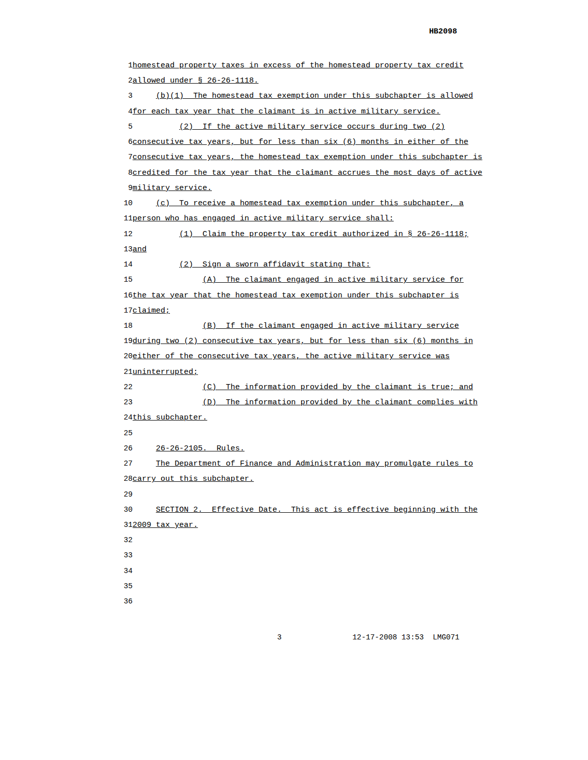HB2098
| 1 | homestead property taxes in excess of the homestead property tax credit |
| 2 | allowed under § 26-26-1118. |
| 3 | (b)(1) The homestead tax exemption under this subchapter is allowed |
| 4 | for each tax year that the claimant is in active military service. |
| 5 | (2) If the active military service occurs during two (2) |
| 6 | consecutive tax years, but for less than six (6) months in either of the |
| 7 | consecutive tax years, the homestead tax exemption under this subchapter is |
| 8 | credited for the tax year that the claimant accrues the most days of active |
| 9 | military service. |
| 10 | (c) To receive a homestead tax exemption under this subchapter, a |
| 11 | person who has engaged in active military service shall: |
| 12 | (1) Claim the property tax credit authorized in § 26-26-1118; |
| 13 | and |
| 14 | (2) Sign a sworn affidavit stating that: |
| 15 | (A) The claimant engaged in active military service for |
| 16 | the tax year that the homestead tax exemption under this subchapter is |
| 17 | claimed; |
| 18 | (B) If the claimant engaged in active military service |
| 19 | during two (2) consecutive tax years, but for less than six (6) months in |
| 20 | either of the consecutive tax years, the active military service was |
| 21 | uninterrupted; |
| 22 | (C) The information provided by the claimant is true; and |
| 23 | (D) The information provided by the claimant complies with |
| 24 | this subchapter. |
| 25 | |
| 26 | 26-26-2105. Rules. |
| 27 | The Department of Finance and Administration may promulgate rules to |
| 28 | carry out this subchapter. |
| 29 | |
| 30 | SECTION 2. Effective Date. This act is effective beginning with the |
| 31 | 2009 tax year. |
| 32 | |
| 33 | |
| 34 | |
| 35 | |
| 36 | |
3 12-17-2008 13:53 LMG071